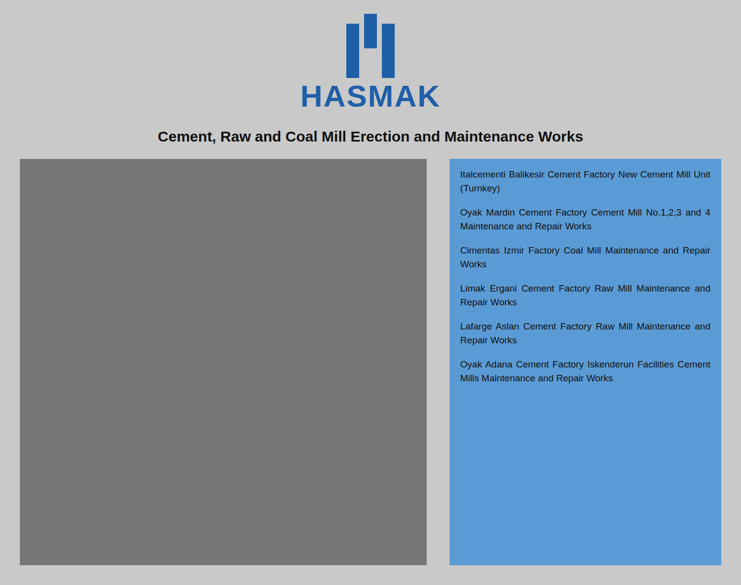HASMAK
Cement, Raw and Coal Mill Erection and Maintenance Works
Italcementi Balikesir Cement Factory New Cement Mill Unit (Turnkey)
Oyak Mardin Cement Factory Cement Mill No.1,2,3 and 4 Maintenance and Repair Works
Cimentas Izmir Factory Coal Mill Maintenance and Repair Works
Limak Ergani Cement Factory Raw Mill Maintenance and Repair Works
Lafarge Aslan Cement Factory Raw Mill Maintenance and Repair Works
Oyak Adana Cement Factory Iskenderun Facilities Cement Mills Maintenance and Repair Works